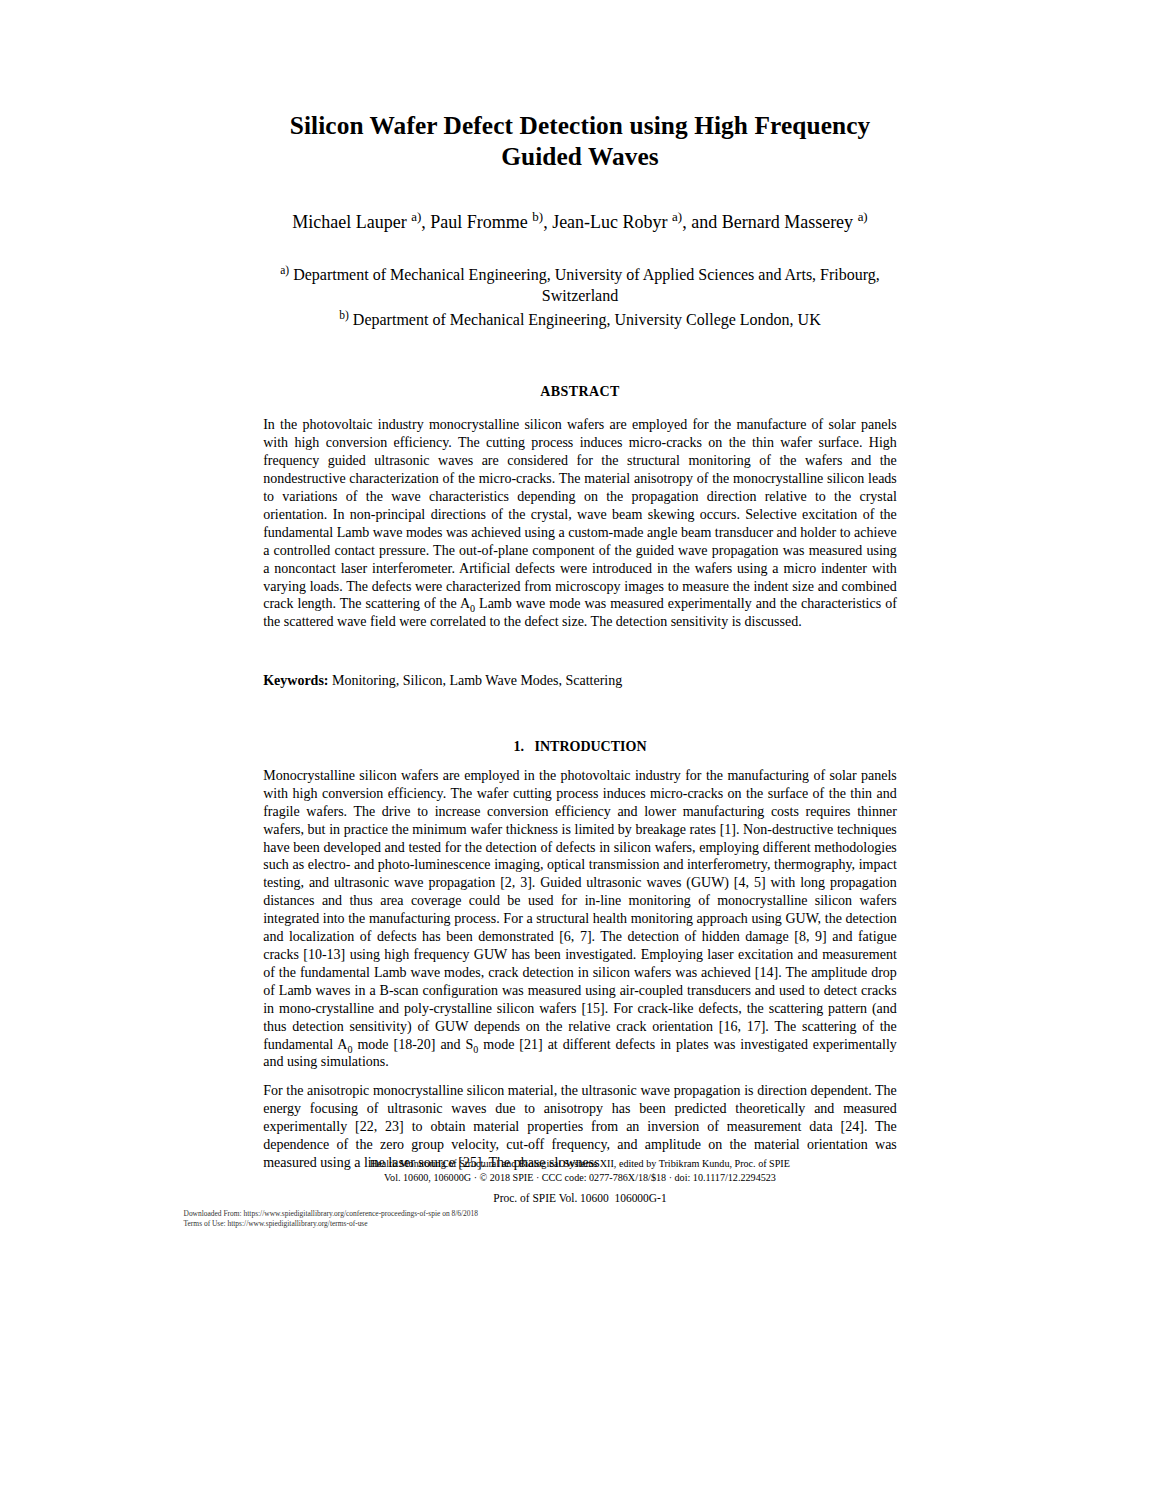Silicon Wafer Defect Detection using High Frequency Guided Waves
Michael Lauper a), Paul Fromme b), Jean-Luc Robyr a), and Bernard Masserey a)
a) Department of Mechanical Engineering, University of Applied Sciences and Arts, Fribourg, Switzerland
b) Department of Mechanical Engineering, University College London, UK
ABSTRACT
In the photovoltaic industry monocrystalline silicon wafers are employed for the manufacture of solar panels with high conversion efficiency. The cutting process induces micro-cracks on the thin wafer surface. High frequency guided ultrasonic waves are considered for the structural monitoring of the wafers and the nondestructive characterization of the micro-cracks. The material anisotropy of the monocrystalline silicon leads to variations of the wave characteristics depending on the propagation direction relative to the crystal orientation. In non-principal directions of the crystal, wave beam skewing occurs. Selective excitation of the fundamental Lamb wave modes was achieved using a custom-made angle beam transducer and holder to achieve a controlled contact pressure. The out-of-plane component of the guided wave propagation was measured using a noncontact laser interferometer. Artificial defects were introduced in the wafers using a micro indenter with varying loads. The defects were characterized from microscopy images to measure the indent size and combined crack length. The scattering of the A0 Lamb wave mode was measured experimentally and the characteristics of the scattered wave field were correlated to the defect size. The detection sensitivity is discussed.
Keywords: Monitoring, Silicon, Lamb Wave Modes, Scattering
1. INTRODUCTION
Monocrystalline silicon wafers are employed in the photovoltaic industry for the manufacturing of solar panels with high conversion efficiency. The wafer cutting process induces micro-cracks on the surface of the thin and fragile wafers. The drive to increase conversion efficiency and lower manufacturing costs requires thinner wafers, but in practice the minimum wafer thickness is limited by breakage rates [1]. Non-destructive techniques have been developed and tested for the detection of defects in silicon wafers, employing different methodologies such as electro- and photo-luminescence imaging, optical transmission and interferometry, thermography, impact testing, and ultrasonic wave propagation [2, 3]. Guided ultrasonic waves (GUW) [4, 5] with long propagation distances and thus area coverage could be used for in-line monitoring of monocrystalline silicon wafers integrated into the manufacturing process. For a structural health monitoring approach using GUW, the detection and localization of defects has been demonstrated [6, 7]. The detection of hidden damage [8, 9] and fatigue cracks [10-13] using high frequency GUW has been investigated. Employing laser excitation and measurement of the fundamental Lamb wave modes, crack detection in silicon wafers was achieved [14]. The amplitude drop of Lamb waves in a B-scan configuration was measured using air-coupled transducers and used to detect cracks in mono-crystalline and poly-crystalline silicon wafers [15]. For crack-like defects, the scattering pattern (and thus detection sensitivity) of GUW depends on the relative crack orientation [16, 17]. The scattering of the fundamental A0 mode [18-20] and S0 mode [21] at different defects in plates was investigated experimentally and using simulations.
For the anisotropic monocrystalline silicon material, the ultrasonic wave propagation is direction dependent. The energy focusing of ultrasonic waves due to anisotropy has been predicted theoretically and measured experimentally [22, 23] to obtain material properties from an inversion of measurement data [24]. The dependence of the zero group velocity, cut-off frequency, and amplitude on the material orientation was measured using a line laser source [25]. The phase slowness
Health Monitoring of Structural and Biological Systems XII, edited by Tribikram Kundu, Proc. of SPIE
Vol. 10600, 106000G · © 2018 SPIE · CCC code: 0277-786X/18/$18 · doi: 10.1117/12.2294523
Proc. of SPIE Vol. 10600 106000G-1
Downloaded From: https://www.spiedigitallibrary.org/conference-proceedings-of-spie on 8/6/2018
Terms of Use: https://www.spiedigitallibrary.org/terms-of-use